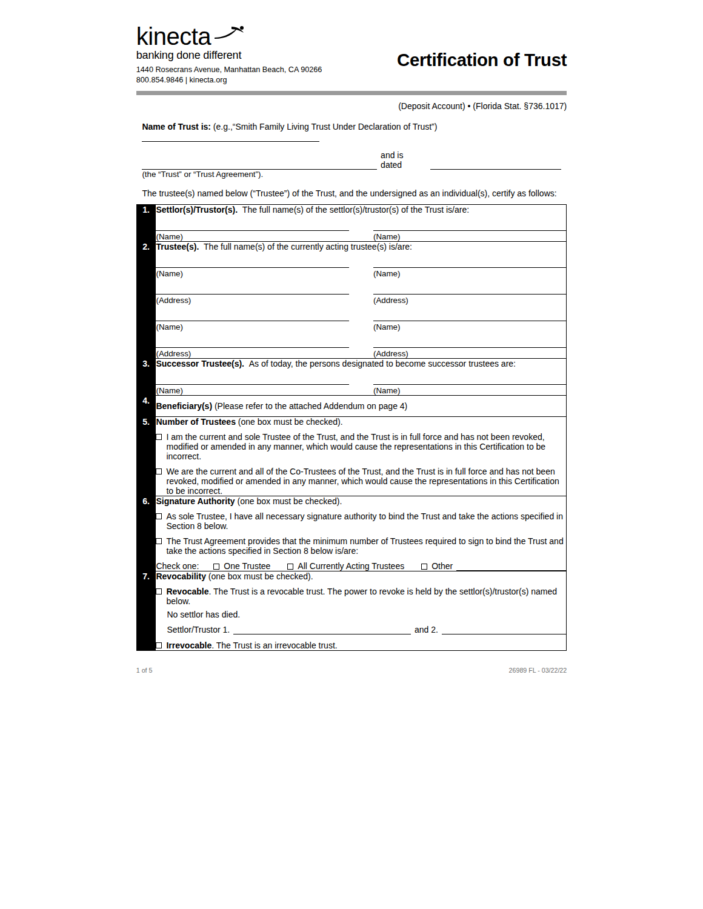kinecta
banking done different
1440 Rosecrans Avenue, Manhattan Beach, CA 90266
800.854.9846 | kinecta.org
Certification of Trust
(Deposit Account) • (Florida Stat. §736.1017)
Name of Trust is: (e.g.,“Smith Family Living Trust Under Declaration of Trust”)
and is dated
(the “Trust” or “Trust Agreement”).
The trustee(s) named below (“Trustee”) of the Trust, and the undersigned as an individual(s), certify as follows:
| 1. | Settlor(s)/Trustor(s). The full name(s) of the settlor(s)/trustor(s) of the Trust is/are: (Name) (Name) |
| 2. | Trustee(s). The full name(s) of the currently acting trustee(s) is/are: (Name) (Name) (Address) (Address) (Name) (Name) (Address) (Address) |
| 3. | Successor Trustee(s). As of today, the persons designated to become successor trustees are: (Name) (Name) |
| 4. | Beneficiary(s) (Please refer to the attached Addendum on page 4) |
| 5. | Number of Trustees (one box must be checked). I am the current and sole Trustee of the Trust, and the Trust is in full force and has not been revoked, modified or amended in any manner, which would cause the representations in this Certification to be incorrect. We are the current and all of the Co-Trustees of the Trust, and the Trust is in full force and has not been revoked, modified or amended in any manner, which would cause the representations in this Certification to be incorrect. |
| 6. | Signature Authority (one box must be checked). As sole Trustee, I have all necessary signature authority to bind the Trust and take the actions specified in Section 8 below. The Trust Agreement provides that the minimum number of Trustees required to sign to bind the Trust and take the actions specified in Section 8 below is/are: Check one: One Trustee All Currently Acting Trustees Other |
| 7. | Revocability (one box must be checked). Revocable . The Trust is a revocable trust. The power to revoke is held by the settlor(s)/trustor(s) named below. No settlor has died. Settlor/Trustor 1. and 2. Irrevocable . The Trust is an irrevocable trust. |
1 of 5
26989 FL - 03/22/22